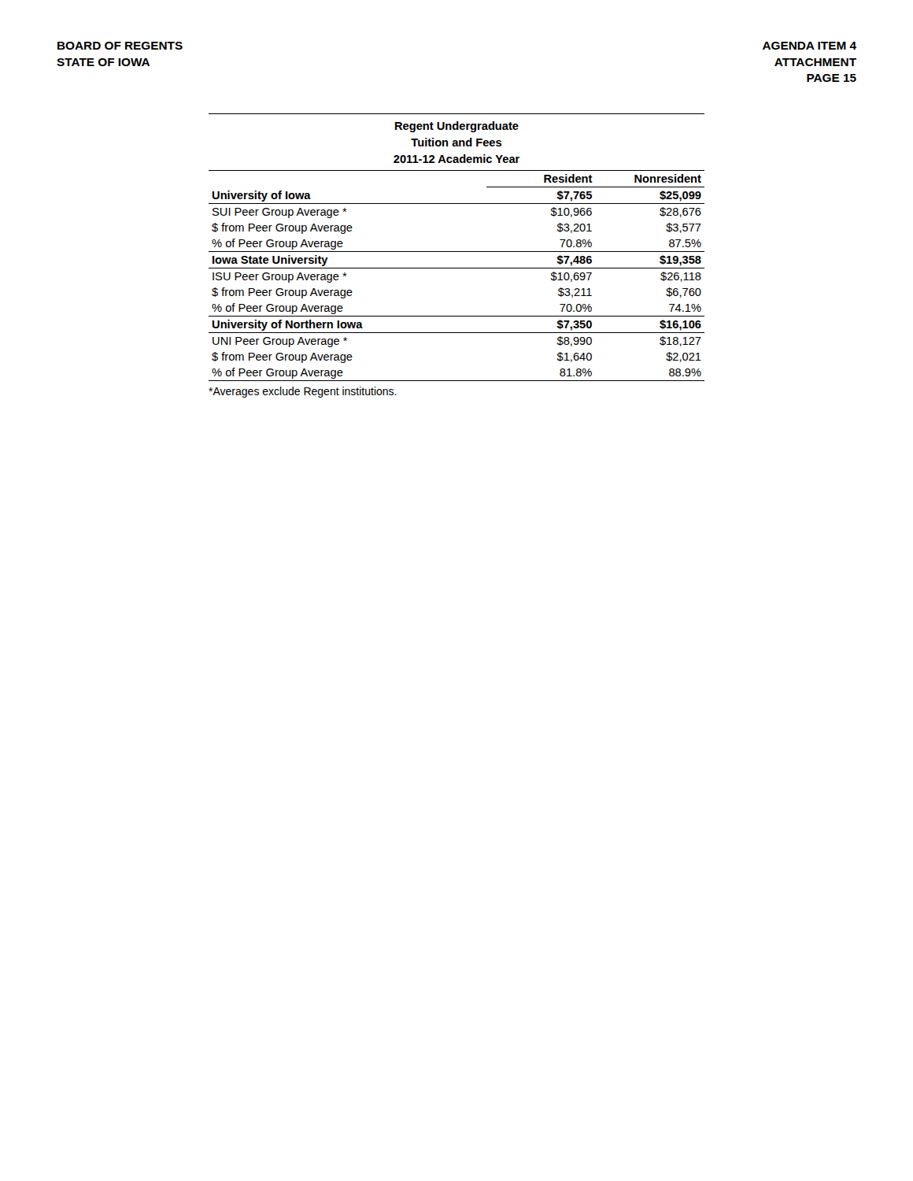BOARD OF REGENTS
STATE OF IOWA
AGENDA ITEM 4
ATTACHMENT
PAGE 15
Regent Undergraduate Tuition and Fees 2011-12 Academic Year
| | Resident | Nonresident |
| --- | --- | --- |
| University of Iowa | $7,765 | $25,099 |
| SUI Peer Group Average * | $10,966 | $28,676 |
| $ from Peer Group Average | $3,201 | $3,577 |
| % of Peer Group Average | 70.8% | 87.5% |
| Iowa State University | $7,486 | $19,358 |
| ISU Peer Group Average * | $10,697 | $26,118 |
| $ from Peer Group Average | $3,211 | $6,760 |
| % of Peer Group Average | 70.0% | 74.1% |
| University of Northern Iowa | $7,350 | $16,106 |
| UNI Peer Group Average * | $8,990 | $18,127 |
| $ from Peer Group Average | $1,640 | $2,021 |
| % of Peer Group Average | 81.8% | 88.9% |
*Averages exclude Regent institutions.